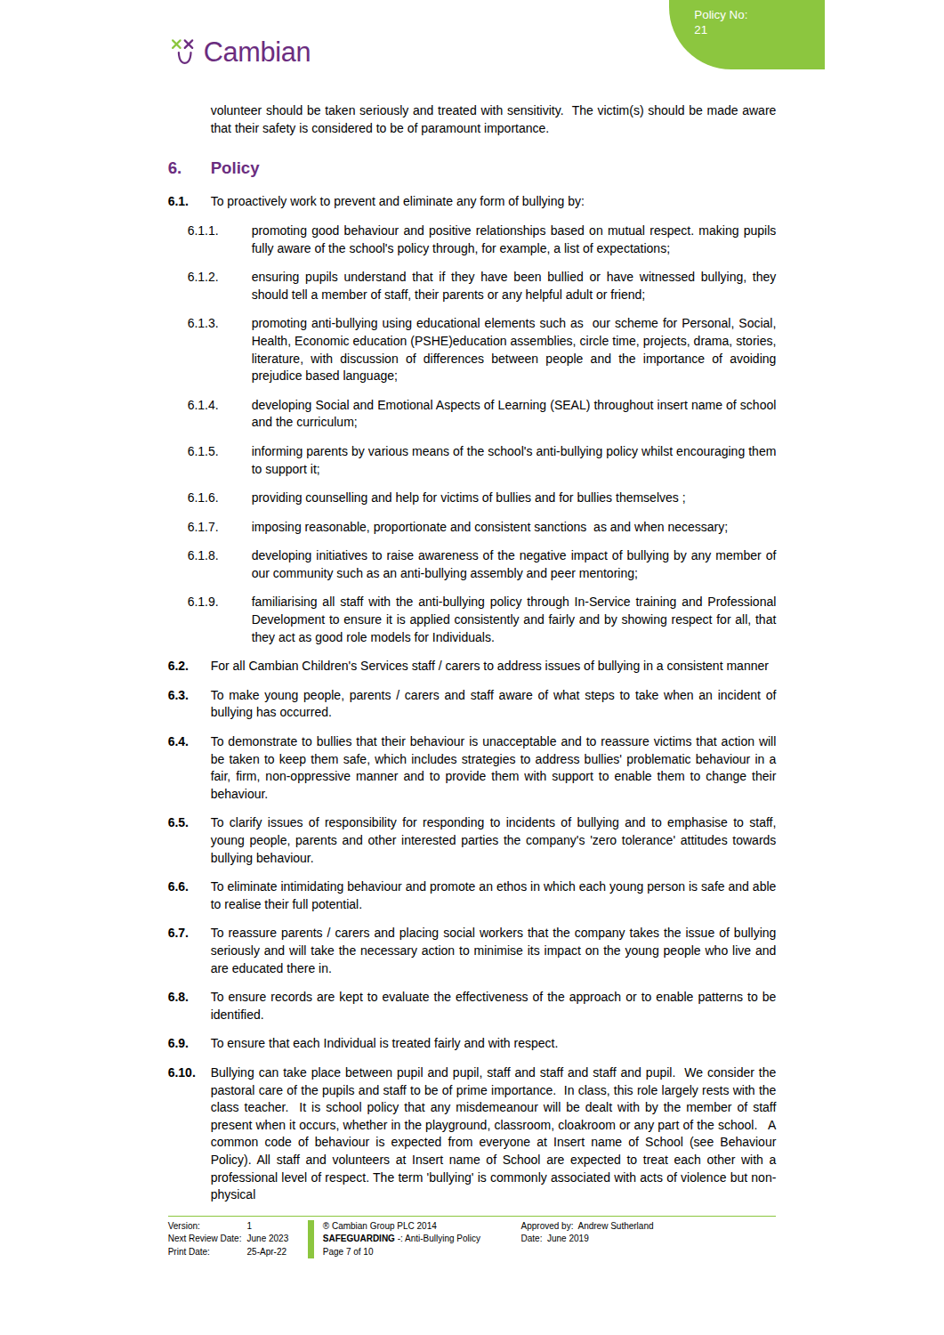Policy No:
21
Cambian
volunteer should be taken seriously and treated with sensitivity. The victim(s) should be made aware that their safety is considered to be of paramount importance.
6. Policy
6.1. To proactively work to prevent and eliminate any form of bullying by:
6.1.1. promoting good behaviour and positive relationships based on mutual respect. making pupils fully aware of the school's policy through, for example, a list of expectations;
6.1.2. ensuring pupils understand that if they have been bullied or have witnessed bullying, they should tell a member of staff, their parents or any helpful adult or friend;
6.1.3. promoting anti-bullying using educational elements such as our scheme for Personal, Social, Health, Economic education (PSHE)education assemblies, circle time, projects, drama, stories, literature, with discussion of differences between people and the importance of avoiding prejudice based language;
6.1.4. developing Social and Emotional Aspects of Learning (SEAL) throughout insert name of school and the curriculum;
6.1.5. informing parents by various means of the school's anti-bullying policy whilst encouraging them to support it;
6.1.6. providing counselling and help for victims of bullies and for bullies themselves ;
6.1.7. imposing reasonable, proportionate and consistent sanctions as and when necessary;
6.1.8. developing initiatives to raise awareness of the negative impact of bullying by any member of our community such as an anti-bullying assembly and peer mentoring;
6.1.9. familiarising all staff with the anti-bullying policy through In-Service training and Professional Development to ensure it is applied consistently and fairly and by showing respect for all, that they act as good role models for Individuals.
6.2. For all Cambian Children's Services staff / carers to address issues of bullying in a consistent manner
6.3. To make young people, parents / carers and staff aware of what steps to take when an incident of bullying has occurred.
6.4. To demonstrate to bullies that their behaviour is unacceptable and to reassure victims that action will be taken to keep them safe, which includes strategies to address bullies' problematic behaviour in a fair, firm, non-oppressive manner and to provide them with support to enable them to change their behaviour.
6.5. To clarify issues of responsibility for responding to incidents of bullying and to emphasise to staff, young people, parents and other interested parties the company's 'zero tolerance' attitudes towards bullying behaviour.
6.6. To eliminate intimidating behaviour and promote an ethos in which each young person is safe and able to realise their full potential.
6.7. To reassure parents / carers and placing social workers that the company takes the issue of bullying seriously and will take the necessary action to minimise its impact on the young people who live and are educated there in.
6.8. To ensure records are kept to evaluate the effectiveness of the approach or to enable patterns to be identified.
6.9. To ensure that each Individual is treated fairly and with respect.
6.10. Bullying can take place between pupil and pupil, staff and staff and staff and pupil. We consider the pastoral care of the pupils and staff to be of prime importance. In class, this role largely rests with the class teacher. It is school policy that any misdemeanour will be dealt with by the member of staff present when it occurs, whether in the playground, classroom, cloakroom or any part of the school. A common code of behaviour is expected from everyone at Insert name of School (see Behaviour Policy). All staff and volunteers at Insert name of School are expected to treat each other with a professional level of respect. The term 'bullying' is commonly associated with acts of violence but non-physical
| Version: | 1 | | ® Cambian Group PLC 2014 | Approved by: Andrew Sutherland |
| Next Review Date: | June 2023 | | SAFEGUARDING -: Anti-Bullying Policy | Date: June 2019 |
| Print Date: | 25-Apr-22 | | Page 7 of 10 | |